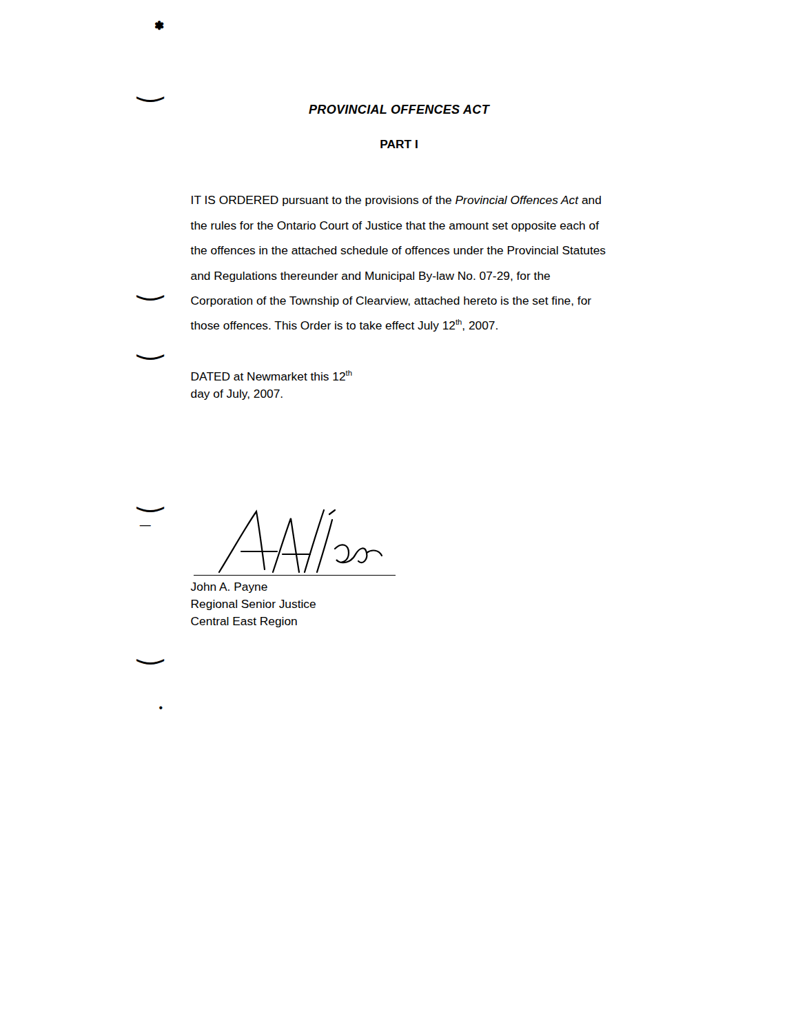✽ ‿ ‿ ‿ ‿ ― ‿
PROVINCIAL OFFENCES ACT
PART I
IT IS ORDERED pursuant to the provisions of the Provincial Offences Act and the rules for the Ontario Court of Justice that the amount set opposite each of the offences in the attached schedule of offences under the Provincial Statutes and Regulations thereunder and Municipal By-law No. 07-29, for the Corporation of the Township of Clearview, attached hereto is the set fine, for those offences. This Order is to take effect July 12th, 2007.
DATED at Newmarket this 12th
day of July, 2007.
John A. Payne
Regional Senior Justice
Central East Region
•